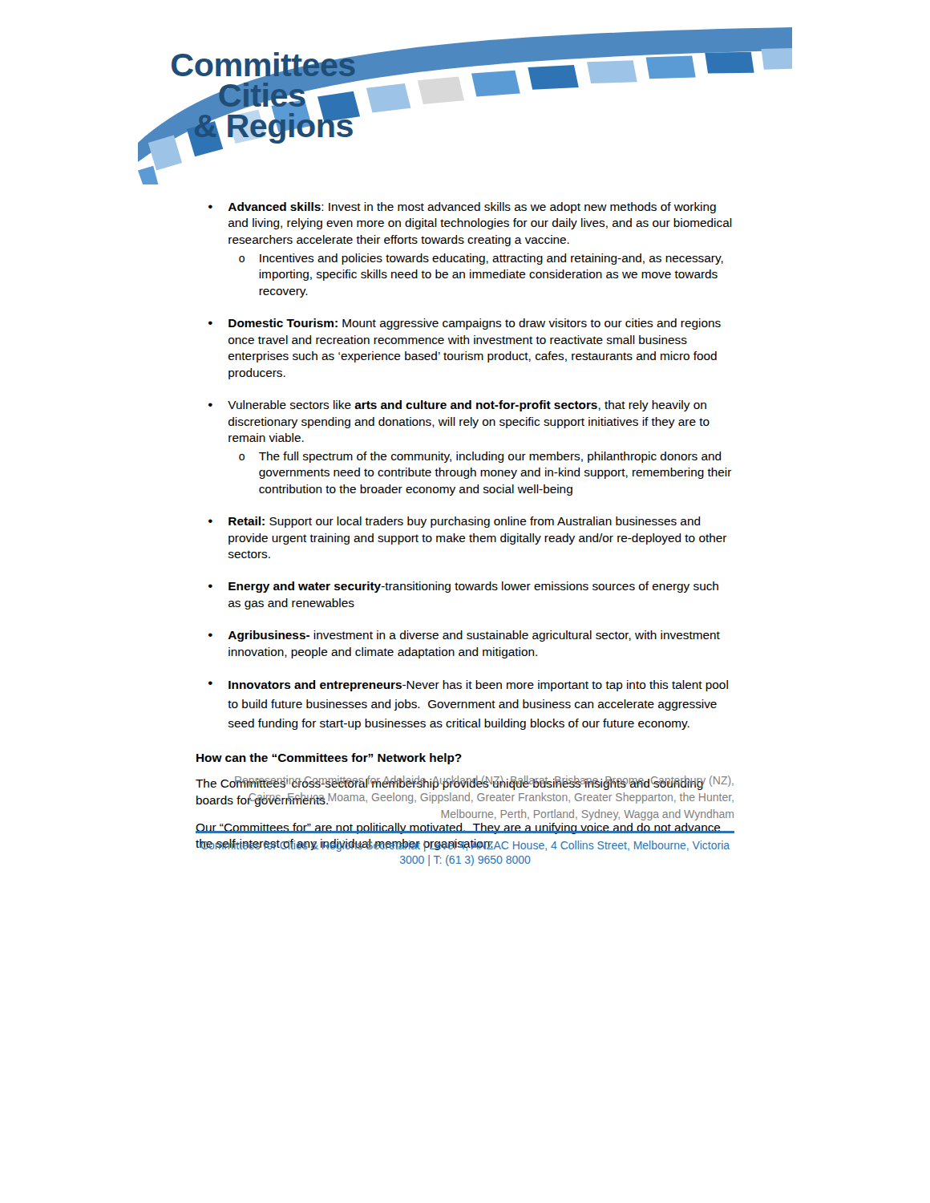Committees
Cities
& Regions
Advanced skills: Invest in the most advanced skills as we adopt new methods of working and living, relying even more on digital technologies for our daily lives, and as our biomedical researchers accelerate their efforts towards creating a vaccine.
Incentives and policies towards educating, attracting and retaining-and, as necessary, importing, specific skills need to be an immediate consideration as we move towards recovery.
Domestic Tourism: Mount aggressive campaigns to draw visitors to our cities and regions once travel and recreation recommence with investment to reactivate small business enterprises such as ‘experience based’ tourism product, cafes, restaurants and micro food producers.
Vulnerable sectors like arts and culture and not-for-profit sectors, that rely heavily on discretionary spending and donations, will rely on specific support initiatives if they are to remain viable.
The full spectrum of the community, including our members, philanthropic donors and governments need to contribute through money and in-kind support, remembering their contribution to the broader economy and social well-being
Retail: Support our local traders buy purchasing online from Australian businesses and provide urgent training and support to make them digitally ready and/or re-deployed to other sectors.
Energy and water security-transitioning towards lower emissions sources of energy such as gas and renewables
Agribusiness- investment in a diverse and sustainable agricultural sector, with investment innovation, people and climate adaptation and mitigation.
Innovators and entrepreneurs-Never has it been more important to tap into this talent pool to build future businesses and jobs. Government and business can accelerate aggressive seed funding for start-up businesses as critical building blocks of our future economy.
How can the “Committees for” Network help?
The Committees’ cross-sectoral membership provides unique business insights and sounding boards for governments.
Our “Committees for” are not politically motivated. They are a unifying voice and do not advance the self-interest of any individual member organisation.
Representing Committees for Adelaide, Auckland (NZ), Ballarat, Brisbane, Broome, Canterbury (NZ), Cairns, Echuca Moama, Geelong, Gippsland, Greater Frankston, Greater Shepparton, the Hunter, Melbourne, Perth, Portland, Sydney, Wagga and Wyndham
Committees for Cities & Regions Secretariat | Level 4, ANZAC House, 4 Collins Street, Melbourne, Victoria 3000 | T: (61 3) 9650 8000